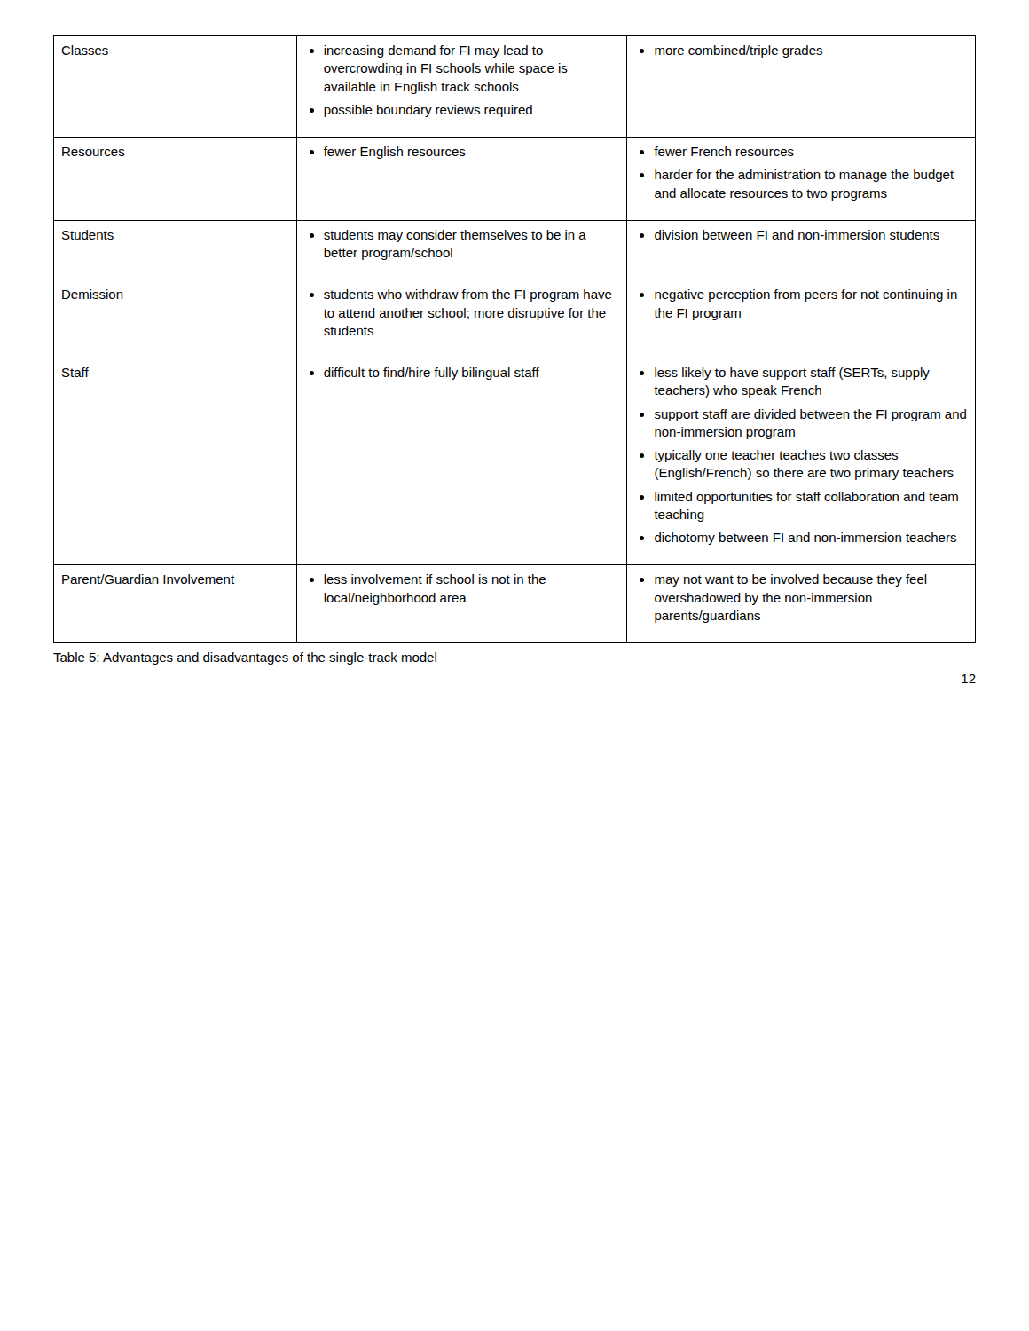| Classes | increasing demand for FI may lead to overcrowding in FI schools while space is available in English track schools possible boundary reviews required | more combined/triple grades |
| Resources | fewer English resources | fewer French resources harder for the administration to manage the budget and allocate resources to two programs |
| Students | students may consider themselves to be in a better program/school | division between FI and non-immersion students |
| Demission | students who withdraw from the FI program have to attend another school; more disruptive for the students | negative perception from peers for not continuing in the FI program |
| Staff | difficult to find/hire fully bilingual staff | less likely to have support staff (SERTs, supply teachers) who speak French support staff are divided between the FI program and non-immersion program typically one teacher teaches two classes (English/French) so there are two primary teachers limited opportunities for staff collaboration and team teaching dichotomy between FI and non-immersion teachers |
| Parent/Guardian Involvement | less involvement if school is not in the local/neighborhood area | may not want to be involved because they feel overshadowed by the non-immersion parents/guardians |
Table 5: Advantages and disadvantages of the single-track model
12